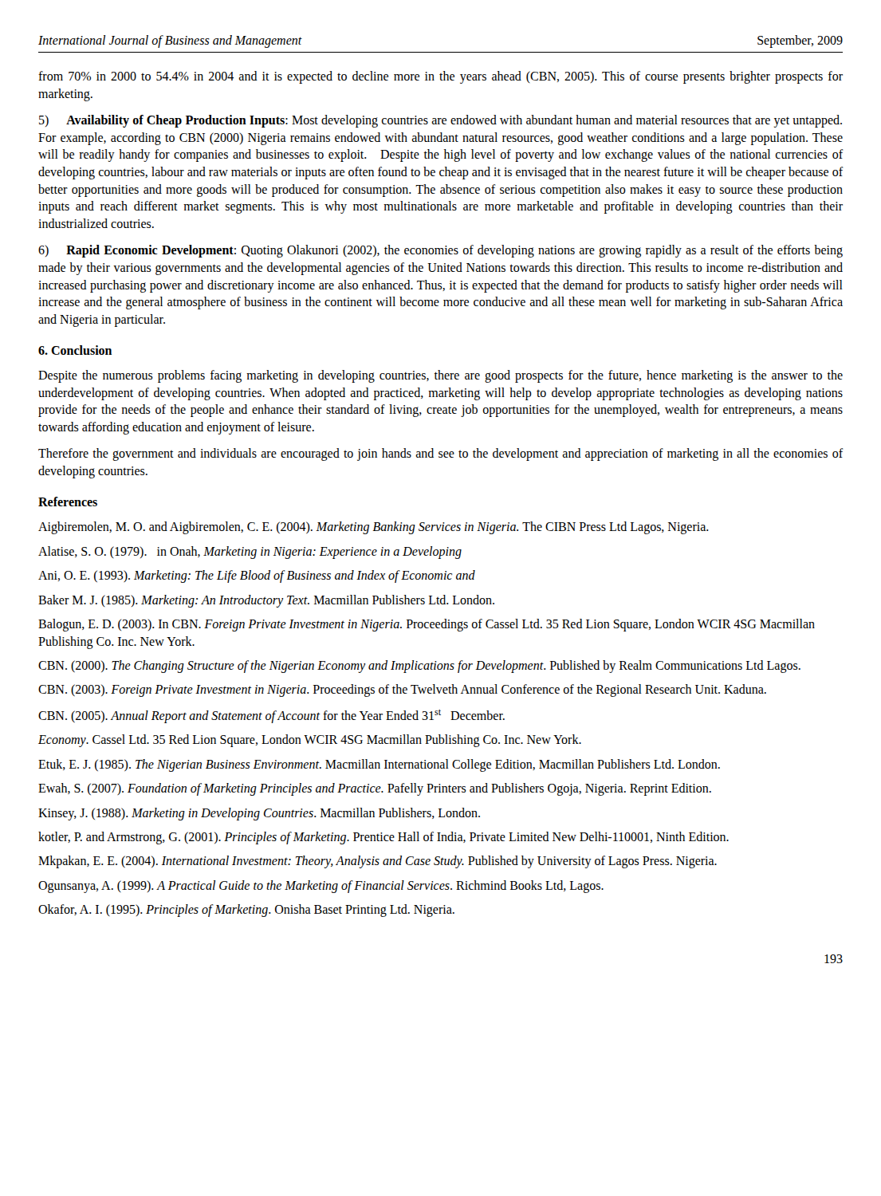International Journal of Business and Management September, 2009
from 70% in 2000 to 54.4% in 2004 and it is expected to decline more in the years ahead (CBN, 2005). This of course presents brighter prospects for marketing.
5) Availability of Cheap Production Inputs: Most developing countries are endowed with abundant human and material resources that are yet untapped. For example, according to CBN (2000) Nigeria remains endowed with abundant natural resources, good weather conditions and a large population. These will be readily handy for companies and businesses to exploit. Despite the high level of poverty and low exchange values of the national currencies of developing countries, labour and raw materials or inputs are often found to be cheap and it is envisaged that in the nearest future it will be cheaper because of better opportunities and more goods will be produced for consumption. The absence of serious competition also makes it easy to source these production inputs and reach different market segments. This is why most multinationals are more marketable and profitable in developing countries than their industrialized coutries.
6) Rapid Economic Development: Quoting Olakunori (2002), the economies of developing nations are growing rapidly as a result of the efforts being made by their various governments and the developmental agencies of the United Nations towards this direction. This results to income re-distribution and increased purchasing power and discretionary income are also enhanced. Thus, it is expected that the demand for products to satisfy higher order needs will increase and the general atmosphere of business in the continent will become more conducive and all these mean well for marketing in sub-Saharan Africa and Nigeria in particular.
6. Conclusion
Despite the numerous problems facing marketing in developing countries, there are good prospects for the future, hence marketing is the answer to the underdevelopment of developing countries. When adopted and practiced, marketing will help to develop appropriate technologies as developing nations provide for the needs of the people and enhance their standard of living, create job opportunities for the unemployed, wealth for entrepreneurs, a means towards affording education and enjoyment of leisure.
Therefore the government and individuals are encouraged to join hands and see to the development and appreciation of marketing in all the economies of developing countries.
References
Aigbiremolen, M. O. and Aigbiremolen, C. E. (2004). Marketing Banking Services in Nigeria. The CIBN Press Ltd Lagos, Nigeria.
Alatise, S. O. (1979). in Onah, Marketing in Nigeria: Experience in a Developing
Ani, O. E. (1993). Marketing: The Life Blood of Business and Index of Economic and
Baker M. J. (1985). Marketing: An Introductory Text. Macmillan Publishers Ltd. London.
Balogun, E. D. (2003). In CBN. Foreign Private Investment in Nigeria. Proceedings of Cassel Ltd. 35 Red Lion Square, London WCIR 4SG Macmillan Publishing Co. Inc. New York.
CBN. (2000). The Changing Structure of the Nigerian Economy and Implications for Development. Published by Realm Communications Ltd Lagos.
CBN. (2003). Foreign Private Investment in Nigeria. Proceedings of the Twelveth Annual Conference of the Regional Research Unit. Kaduna.
CBN. (2005). Annual Report and Statement of Account for the Year Ended 31st December.
Economy. Cassel Ltd. 35 Red Lion Square, London WCIR 4SG Macmillan Publishing Co. Inc. New York.
Etuk, E. J. (1985). The Nigerian Business Environment. Macmillan International College Edition, Macmillan Publishers Ltd. London.
Ewah, S. (2007). Foundation of Marketing Principles and Practice. Pafelly Printers and Publishers Ogoja, Nigeria. Reprint Edition.
Kinsey, J. (1988). Marketing in Developing Countries. Macmillan Publishers, London.
kotler, P. and Armstrong, G. (2001). Principles of Marketing. Prentice Hall of India, Private Limited New Delhi-110001, Ninth Edition.
Mkpakan, E. E. (2004). International Investment: Theory, Analysis and Case Study. Published by University of Lagos Press. Nigeria.
Ogunsanya, A. (1999). A Practical Guide to the Marketing of Financial Services. Richmind Books Ltd, Lagos.
Okafor, A. I. (1995). Principles of Marketing. Onisha Baset Printing Ltd. Nigeria.
193